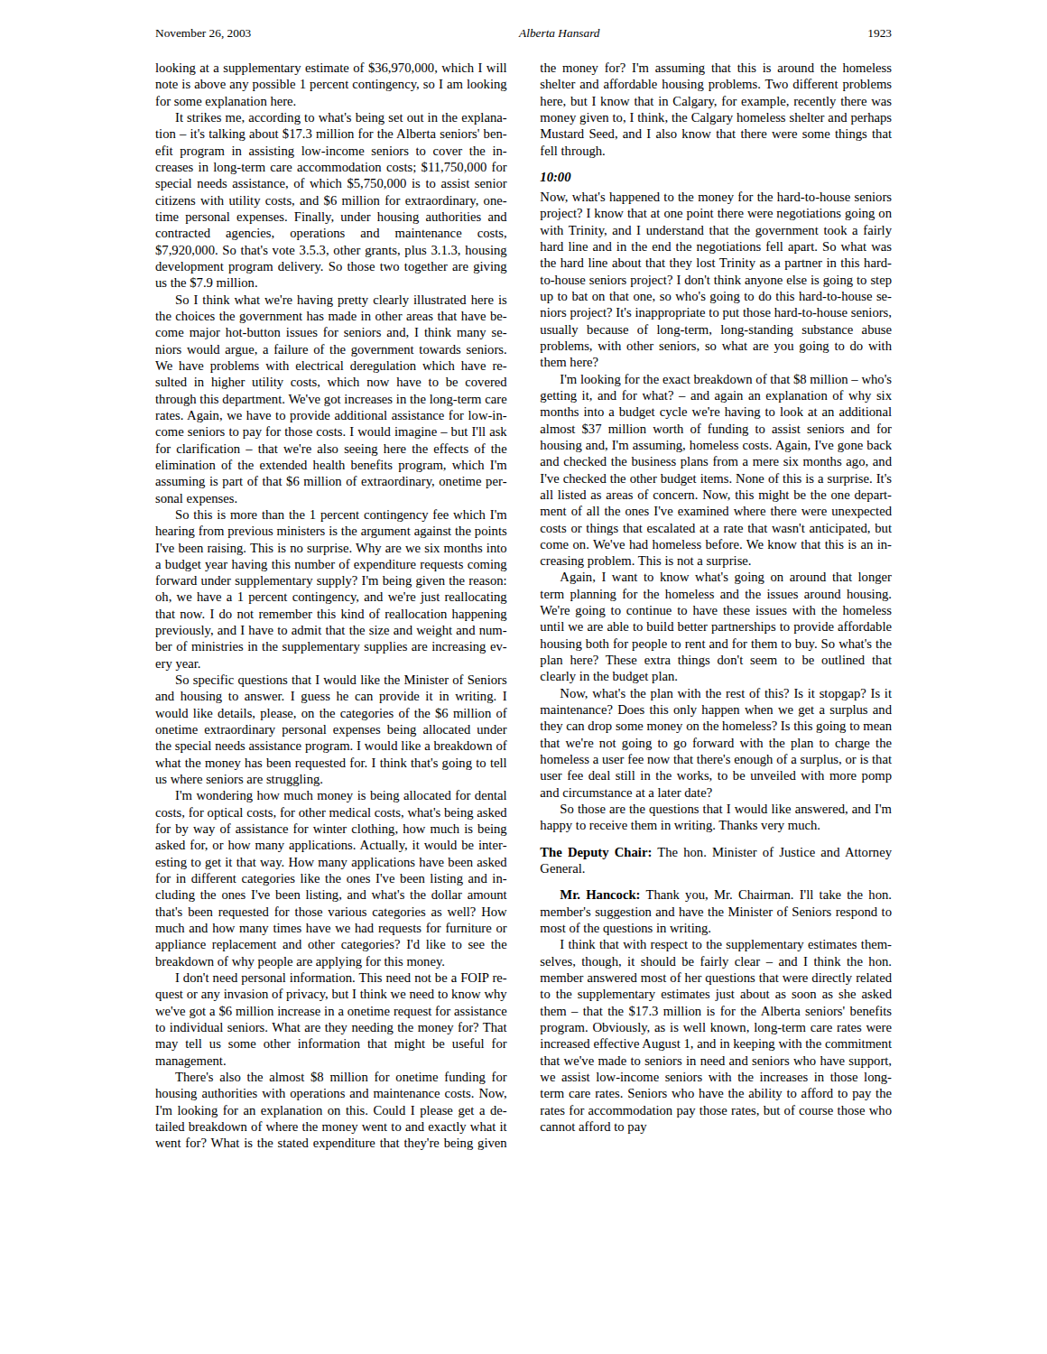November 26, 2003 Alberta Hansard 1923
looking at a supplementary estimate of $36,970,000, which I will note is above any possible 1 percent contingency, so I am looking for some explanation here.
It strikes me, according to what's being set out in the explanation – it's talking about $17.3 million for the Alberta seniors' benefit program in assisting low-income seniors to cover the increases in long-term care accommodation costs; $11,750,000 for special needs assistance, of which $5,750,000 is to assist senior citizens with utility costs, and $6 million for extraordinary, onetime personal expenses. Finally, under housing authorities and contracted agencies, operations and maintenance costs, $7,920,000. So that's vote 3.5.3, other grants, plus 3.1.3, housing development program delivery. So those two together are giving us the $7.9 million.
So I think what we're having pretty clearly illustrated here is the choices the government has made in other areas that have become major hot-button issues for seniors and, I think many seniors would argue, a failure of the government towards seniors. We have problems with electrical deregulation which have resulted in higher utility costs, which now have to be covered through this department. We've got increases in the long-term care rates. Again, we have to provide additional assistance for low-income seniors to pay for those costs. I would imagine – but I'll ask for clarification – that we're also seeing here the effects of the elimination of the extended health benefits program, which I'm assuming is part of that $6 million of extraordinary, onetime personal expenses.
So this is more than the 1 percent contingency fee which I'm hearing from previous ministers is the argument against the points I've been raising. This is no surprise. Why are we six months into a budget year having this number of expenditure requests coming forward under supplementary supply? I'm being given the reason: oh, we have a 1 percent contingency, and we're just reallocating that now. I do not remember this kind of reallocation happening previously, and I have to admit that the size and weight and number of ministries in the supplementary supplies are increasing every year.
So specific questions that I would like the Minister of Seniors and housing to answer. I guess he can provide it in writing. I would like details, please, on the categories of the $6 million of onetime extraordinary personal expenses being allocated under the special needs assistance program. I would like a breakdown of what the money has been requested for. I think that's going to tell us where seniors are struggling.
I'm wondering how much money is being allocated for dental costs, for optical costs, for other medical costs, what's being asked for by way of assistance for winter clothing, how much is being asked for, or how many applications. Actually, it would be interesting to get it that way. How many applications have been asked for in different categories like the ones I've been listing and including the ones I've been listing, and what's the dollar amount that's been requested for those various categories as well? How much and how many times have we had requests for furniture or appliance replacement and other categories? I'd like to see the breakdown of why people are applying for this money.
I don't need personal information. This need not be a FOIP request or any invasion of privacy, but I think we need to know why we've got a $6 million increase in a onetime request for assistance to individual seniors. What are they needing the money for? That may tell us some other information that might be useful for management.
There's also the almost $8 million for onetime funding for housing authorities with operations and maintenance costs. Now, I'm looking for an explanation on this. Could I please get a detailed breakdown of where the money went to and exactly what it went for? What is the stated expenditure that they're being given the money for? I'm assuming that this is around the homeless shelter and affordable housing problems. Two different problems here, but I know that in Calgary, for example, recently there was money given to, I think, the Calgary homeless shelter and perhaps Mustard Seed, and I also know that there were some things that fell through.
10:00
Now, what's happened to the money for the hard-to-house seniors project? I know that at one point there were negotiations going on with Trinity, and I understand that the government took a fairly hard line and in the end the negotiations fell apart. So what was the hard line about that they lost Trinity as a partner in this hard-to-house seniors project? I don't think anyone else is going to step up to bat on that one, so who's going to do this hard-to-house seniors project? It's inappropriate to put those hard-to-house seniors, usually because of long-term, long-standing substance abuse problems, with other seniors, so what are you going to do with them here?
I'm looking for the exact breakdown of that $8 million – who's getting it, and for what? – and again an explanation of why six months into a budget cycle we're having to look at an additional almost $37 million worth of funding to assist seniors and for housing and, I'm assuming, homeless costs. Again, I've gone back and checked the business plans from a mere six months ago, and I've checked the other budget items. None of this is a surprise. It's all listed as areas of concern. Now, this might be the one department of all the ones I've examined where there were unexpected costs or things that escalated at a rate that wasn't anticipated, but come on. We've had homeless before. We know that this is an increasing problem. This is not a surprise.
Again, I want to know what's going on around that longer term planning for the homeless and the issues around housing. We're going to continue to have these issues with the homeless until we are able to build better partnerships to provide affordable housing both for people to rent and for them to buy. So what's the plan here? These extra things don't seem to be outlined that clearly in the budget plan.
Now, what's the plan with the rest of this? Is it stopgap? Is it maintenance? Does this only happen when we get a surplus and they can drop some money on the homeless? Is this going to mean that we're not going to go forward with the plan to charge the homeless a user fee now that there's enough of a surplus, or is that user fee deal still in the works, to be unveiled with more pomp and circumstance at a later date?
So those are the questions that I would like answered, and I'm happy to receive them in writing. Thanks very much.
The Deputy Chair: The hon. Minister of Justice and Attorney General.
Mr. Hancock: Thank you, Mr. Chairman. I'll take the hon. member's suggestion and have the Minister of Seniors respond to most of the questions in writing.
I think that with respect to the supplementary estimates themselves, though, it should be fairly clear – and I think the hon. member answered most of her questions that were directly related to the supplementary estimates just about as soon as she asked them – that the $17.3 million is for the Alberta seniors' benefits program. Obviously, as is well known, long-term care rates were increased effective August 1, and in keeping with the commitment that we've made to seniors in need and seniors who have support, we assist low-income seniors with the increases in those long-term care rates. Seniors who have the ability to afford to pay the rates for accommodation pay those rates, but of course those who cannot afford to pay